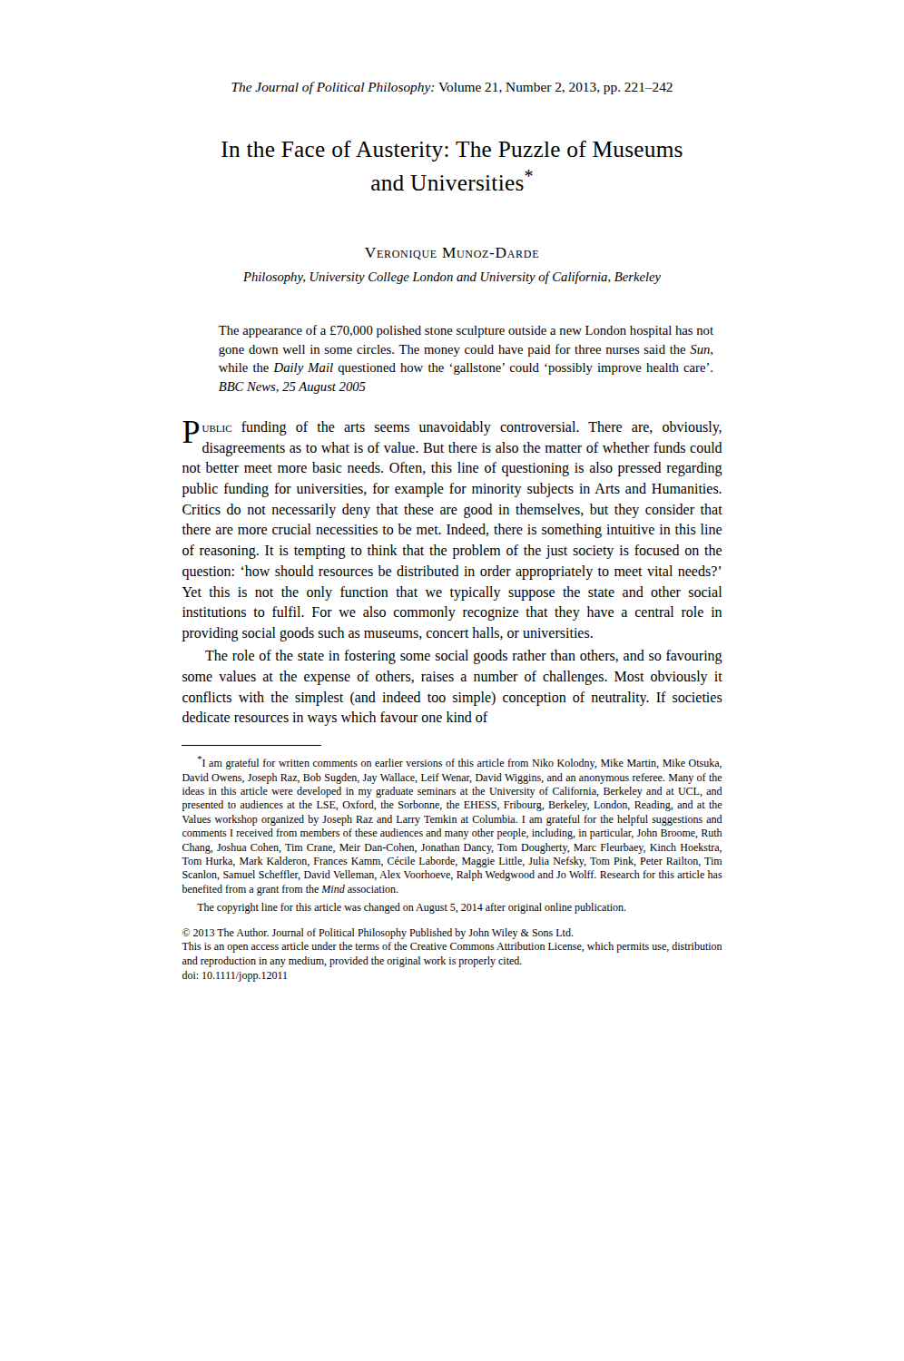The Journal of Political Philosophy: Volume 21, Number 2, 2013, pp. 221–242
In the Face of Austerity: The Puzzle of Museums
and Universities*
Veronique Munoz-Darde
Philosophy, University College London and University of California, Berkeley
The appearance of a £70,000 polished stone sculpture outside a new London hospital has not gone down well in some circles. The money could have paid for three nurses said the Sun, while the Daily Mail questioned how the ‘gallstone’ could ‘possibly improve health care’. BBC News, 25 August 2005
Public funding of the arts seems unavoidably controversial. There are, obviously, disagreements as to what is of value. But there is also the matter of whether funds could not better meet more basic needs. Often, this line of questioning is also pressed regarding public funding for universities, for example for minority subjects in Arts and Humanities. Critics do not necessarily deny that these are good in themselves, but they consider that there are more crucial necessities to be met. Indeed, there is something intuitive in this line of reasoning. It is tempting to think that the problem of the just society is focused on the question: ‘how should resources be distributed in order appropriately to meet vital needs?’ Yet this is not the only function that we typically suppose the state and other social institutions to fulfil. For we also commonly recognize that they have a central role in providing social goods such as museums, concert halls, or universities.
The role of the state in fostering some social goods rather than others, and so favouring some values at the expense of others, raises a number of challenges. Most obviously it conflicts with the simplest (and indeed too simple) conception of neutrality. If societies dedicate resources in ways which favour one kind of
*I am grateful for written comments on earlier versions of this article from Niko Kolodny, Mike Martin, Mike Otsuka, David Owens, Joseph Raz, Bob Sugden, Jay Wallace, Leif Wenar, David Wiggins, and an anonymous referee. Many of the ideas in this article were developed in my graduate seminars at the University of California, Berkeley and at UCL, and presented to audiences at the LSE, Oxford, the Sorbonne, the EHESS, Fribourg, Berkeley, London, Reading, and at the Values workshop organized by Joseph Raz and Larry Temkin at Columbia. I am grateful for the helpful suggestions and comments I received from members of these audiences and many other people, including, in particular, John Broome, Ruth Chang, Joshua Cohen, Tim Crane, Meir Dan-Cohen, Jonathan Dancy, Tom Dougherty, Marc Fleurbaey, Kinch Hoekstra, Tom Hurka, Mark Kalderon, Frances Kamm, Cécile Laborde, Maggie Little, Julia Nefsky, Tom Pink, Peter Railton, Tim Scanlon, Samuel Scheffler, David Velleman, Alex Voorhoeve, Ralph Wedgwood and Jo Wolff. Research for this article has benefited from a grant from the Mind association.
The copyright line for this article was changed on August 5, 2014 after original online publication.
© 2013 The Author. Journal of Political Philosophy Published by John Wiley & Sons Ltd.
This is an open access article under the terms of the Creative Commons Attribution License, which permits use, distribution and reproduction in any medium, provided the original work is properly cited.
doi: 10.1111/jopp.12011